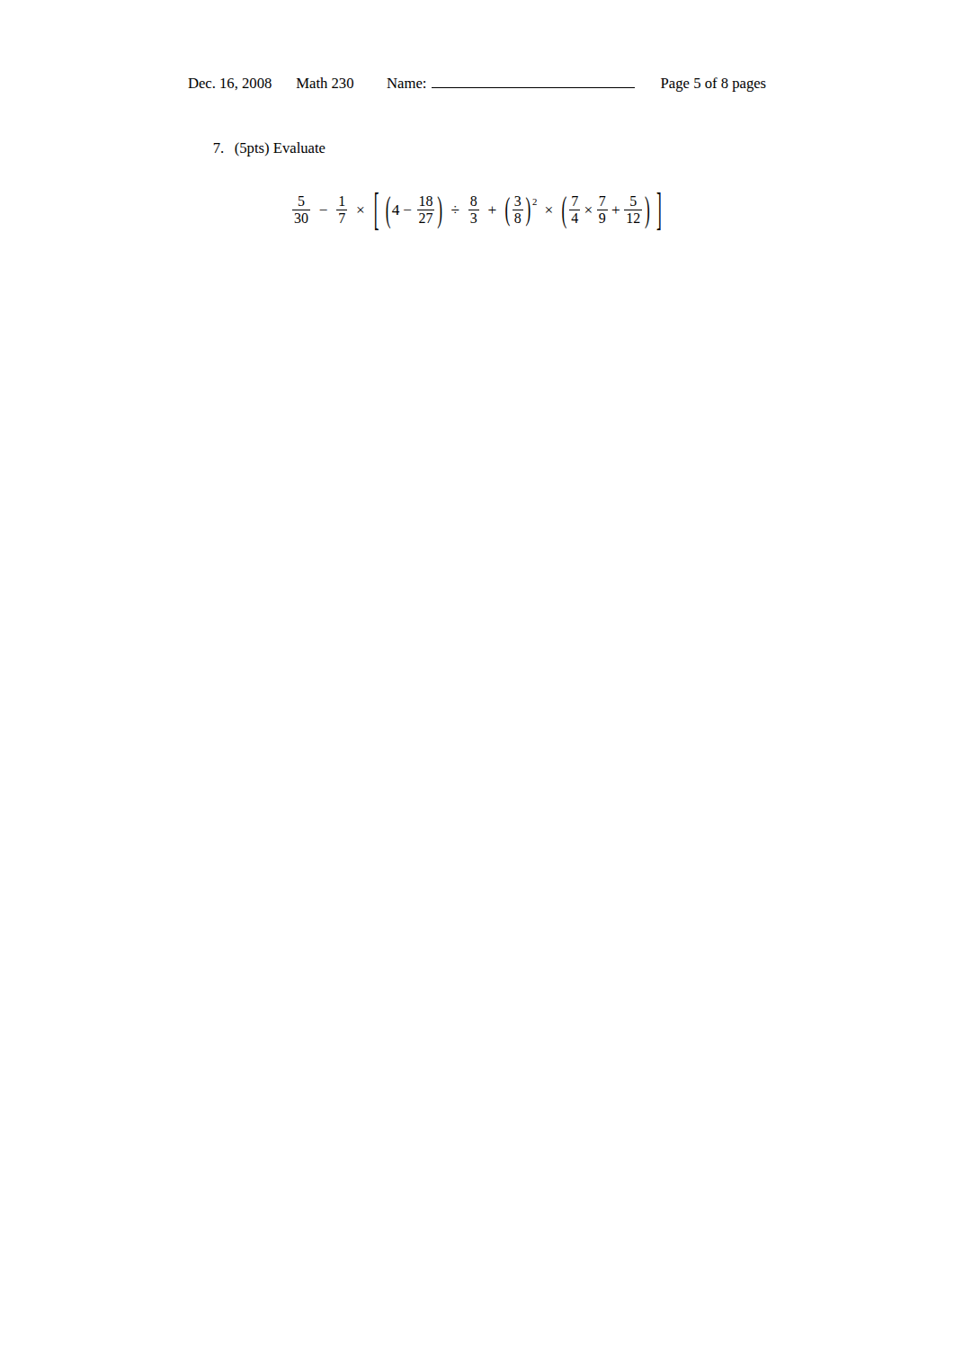Dec. 16, 2008 Math 230
Name:
Page 5 of 8 pages
7.
(5pts) Evaluate
530 − 17 × [ (4−1827) ÷ 83 + (38)2 × (74×79+512) ]